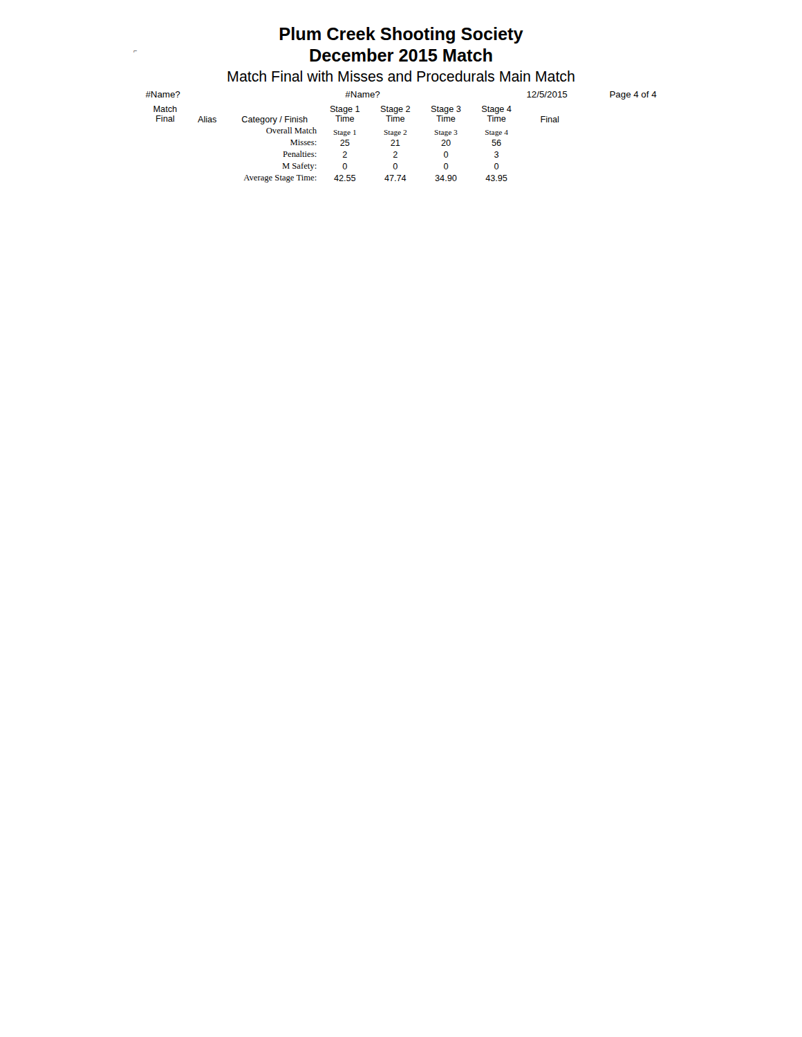⌐
Plum Creek Shooting Society
December 2015 Match
Match Final with Misses and Procedurals Main Match
| #Name? | #Name? | 12/5/2015 | Page 4 of 4 |
| Match Final | Alias | Category / Finish | Stage 1 Time | Stage 2 Time | Stage 3 Time | Stage 4 Time | Final | |
| --- | --- | --- | --- | --- | --- | --- | --- | --- |
| | | Overall Match | Stage 1 | Stage 2 | Stage 3 | Stage 4 | | |
| | | Misses: | 25 | 21 | 20 | 56 | | |
| | | Penalties: | 2 | 2 | 0 | 3 | | |
| | | M Safety: | 0 | 0 | 0 | 0 | | |
| | | Average Stage Time: | 42.55 | 47.74 | 34.90 | 43.95 | | |